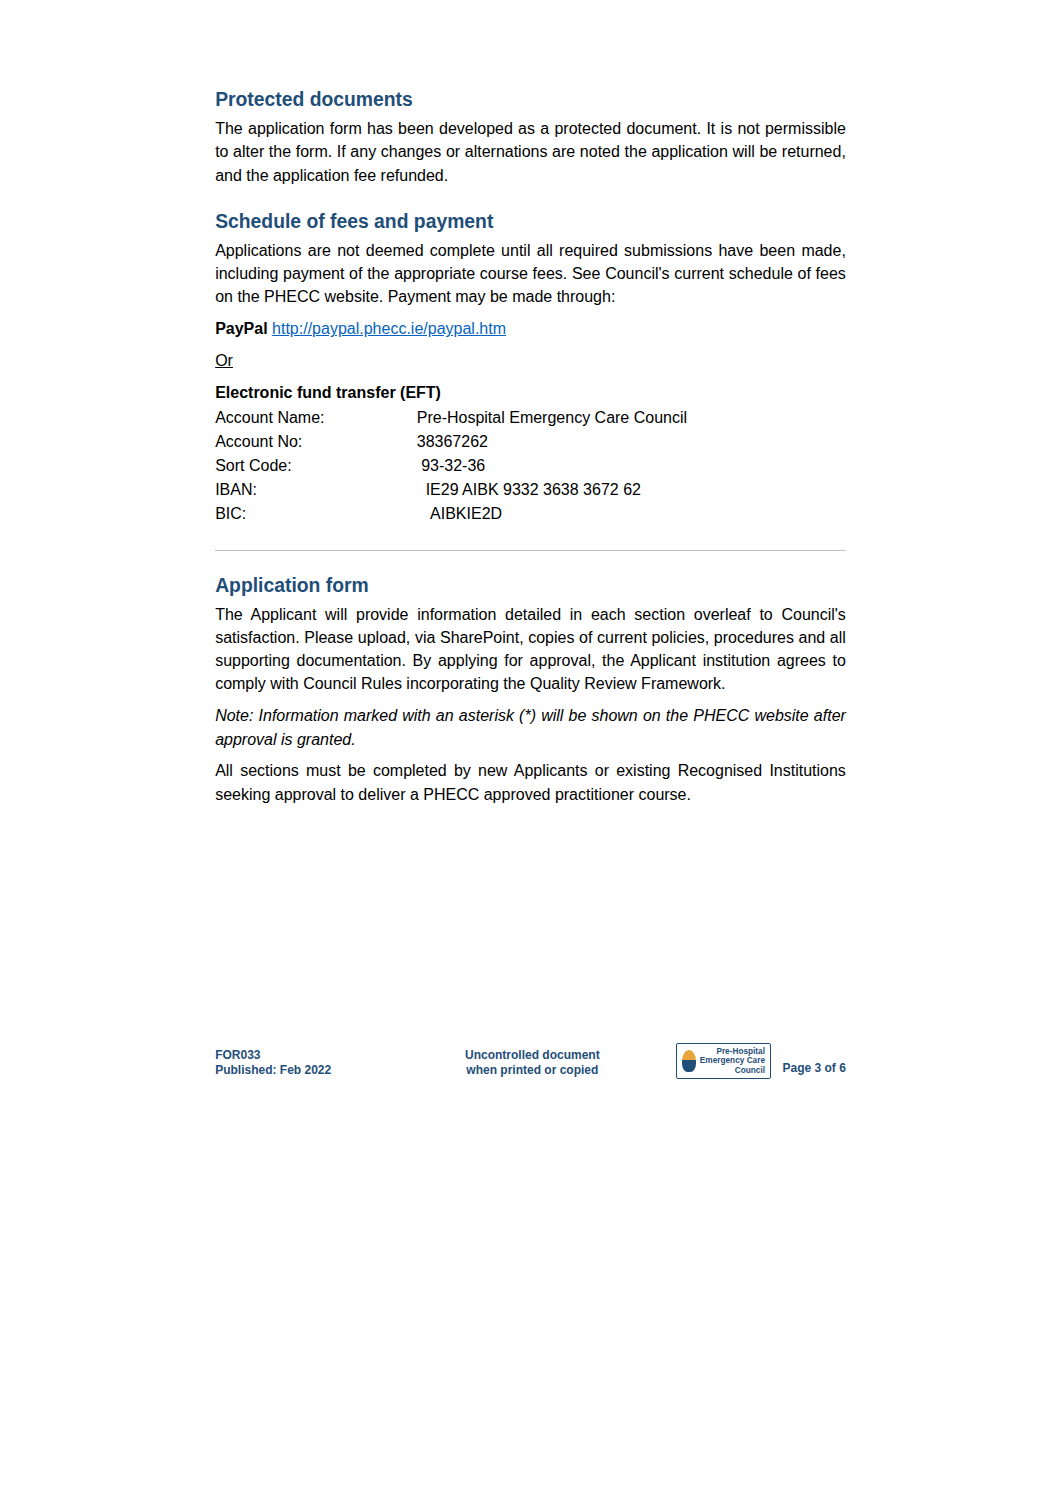Protected documents
The application form has been developed as a protected document. It is not permissible to alter the form. If any changes or alternations are noted the application will be returned, and the application fee refunded.
Schedule of fees and payment
Applications are not deemed complete until all required submissions have been made, including payment of the appropriate course fees. See Council's current schedule of fees on the PHECC website. Payment may be made through:
PayPal http://paypal.phecc.ie/paypal.htm
Or
Electronic fund transfer (EFT)
| Account Name: | Pre-Hospital Emergency Care Council |
| Account No: | 38367262 |
| Sort Code: | 93-32-36 |
| IBAN: | IE29 AIBK 9332 3638 3672 62 |
| BIC: | AIBKIE2D |
Application form
The Applicant will provide information detailed in each section overleaf to Council's satisfaction. Please upload, via SharePoint, copies of current policies, procedures and all supporting documentation. By applying for approval, the Applicant institution agrees to comply with Council Rules incorporating the Quality Review Framework.
Note: Information marked with an asterisk (*) will be shown on the PHECC website after approval is granted.
All sections must be completed by new Applicants or existing Recognised Institutions seeking approval to deliver a PHECC approved practitioner course.
FOR033
Published: Feb 2022
Uncontrolled document
when printed or copied
Pre-Hospital
Emergency Care
Council
Page 3 of 6